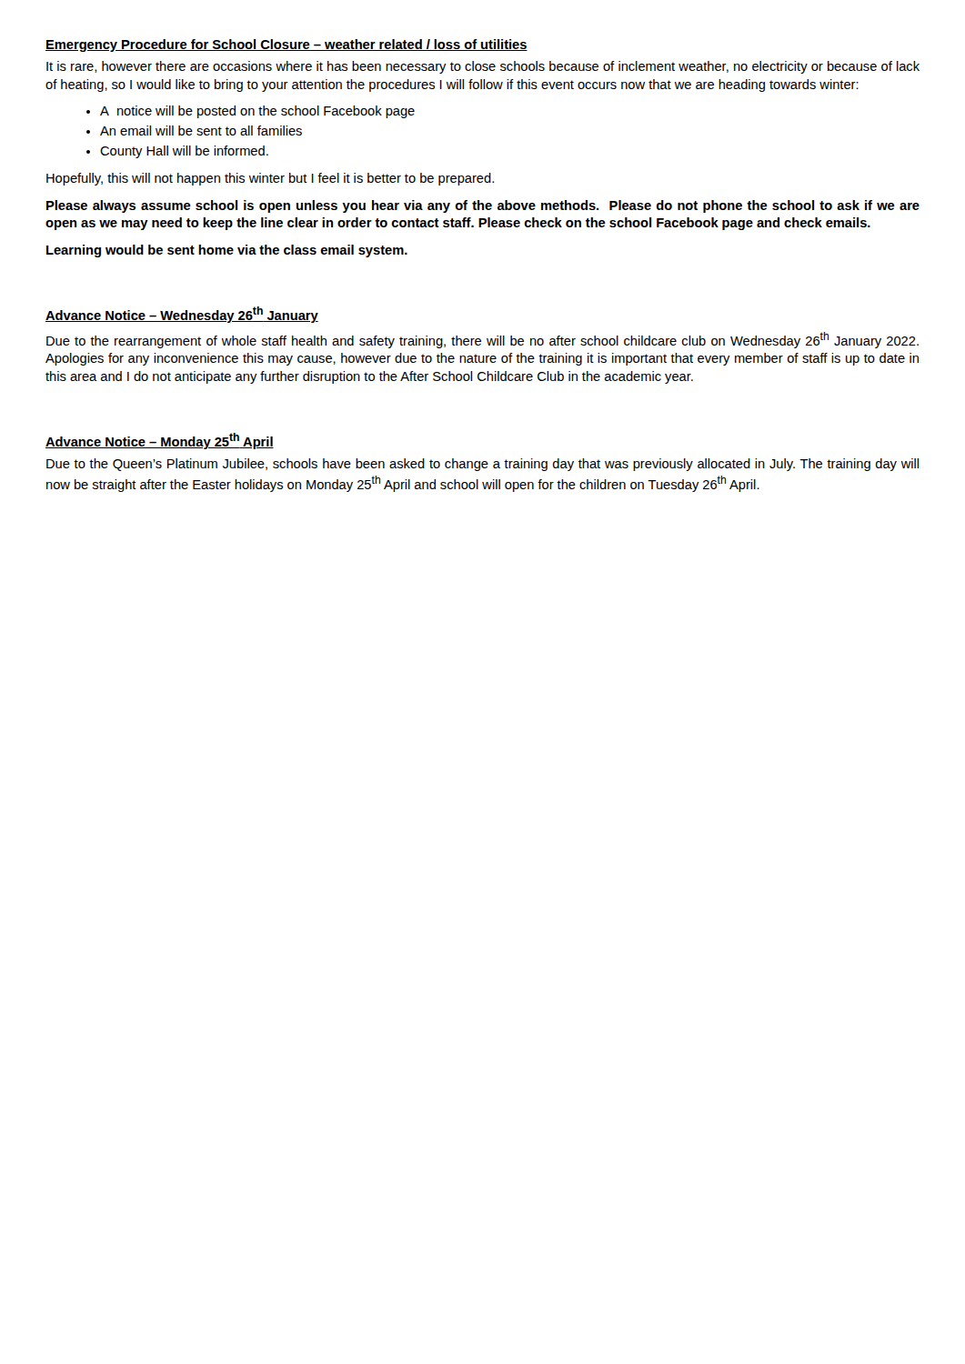Emergency Procedure for School Closure – weather related / loss of utilities
It is rare, however there are occasions where it has been necessary to close schools because of inclement weather, no electricity or because of lack of heating, so I would like to bring to your attention the procedures I will follow if this event occurs now that we are heading towards winter:
A notice will be posted on the school Facebook page
An email will be sent to all families
County Hall will be informed.
Hopefully, this will not happen this winter but I feel it is better to be prepared.
Please always assume school is open unless you hear via any of the above methods. Please do not phone the school to ask if we are open as we may need to keep the line clear in order to contact staff. Please check on the school Facebook page and check emails.
Learning would be sent home via the class email system.
Advance Notice – Wednesday 26th January
Due to the rearrangement of whole staff health and safety training, there will be no after school childcare club on Wednesday 26th January 2022. Apologies for any inconvenience this may cause, however due to the nature of the training it is important that every member of staff is up to date in this area and I do not anticipate any further disruption to the After School Childcare Club in the academic year.
Advance Notice – Monday 25th April
Due to the Queen’s Platinum Jubilee, schools have been asked to change a training day that was previously allocated in July. The training day will now be straight after the Easter holidays on Monday 25th April and school will open for the children on Tuesday 26th April.